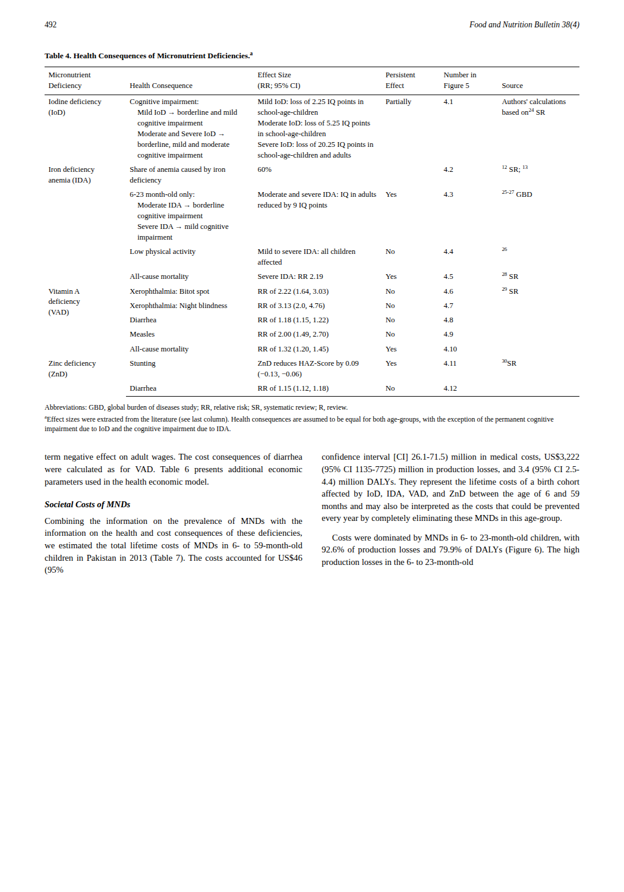492 Food and Nutrition Bulletin 38(4)
Table 4. Health Consequences of Micronutrient Deficiencies. a
| Micronutrient Deficiency | Health Consequence | Effect Size (RR; 95% CI) | Persistent Effect | Number in Figure 5 | Source |
| --- | --- | --- | --- | --- | --- |
| Iodine deficiency (IoD) | Cognitive impairment: Mild IoD → borderline and mild cognitive impairment Moderate and Severe IoD → borderline, mild and moderate cognitive impairment | Mild IoD: loss of 2.25 IQ points in school-age-children Moderate IoD: loss of 5.25 IQ points in school-age-children Severe IoD: loss of 20.25 IQ points in school-age-children and adults | Partially | 4.1 | Authors' calculations based on 24 SR |
| Iron deficiency anemia (IDA) | Share of anemia caused by iron deficiency | 60% | | 4.2 | 12 SR; 13 |
| 6-23 month-old only: Moderate IDA → borderline cognitive impairment Severe IDA → mild cognitive impairment | Moderate and severe IDA: IQ in adults reduced by 9 IQ points | Yes | 4.3 | 25-27 GBD |
| Low physical activity | Mild to severe IDA: all children affected | No | 4.4 | 26 |
| All-cause mortality | Severe IDA: RR 2.19 | Yes | 4.5 | 28 SR |
| Vitamin A deficiency (VAD) | Xerophthalmia: Bitot spot | RR of 2.22 (1.64, 3.03) | No | 4.6 | 29 SR |
| Xerophthalmia: Night blindness | RR of 3.13 (2.0, 4.76) | No | 4.7 | |
| Diarrhea | RR of 1.18 (1.15, 1.22) | No | 4.8 | |
| Measles | RR of 2.00 (1.49, 2.70) | No | 4.9 | |
| All-cause mortality | RR of 1.32 (1.20, 1.45) | Yes | 4.10 | |
| Zinc deficiency (ZnD) | Stunting | ZnD reduces HAZ-Score by 0.09 (−0.13, −0.06) | Yes | 4.11 | 30 SR |
| Diarrhea | RR of 1.15 (1.12, 1.18) | No | 4.12 | |
Abbreviations: GBD, global burden of diseases study; RR, relative risk; SR, systematic review; R, review.
aEffect sizes were extracted from the literature (see last column). Health consequences are assumed to be equal for both age-groups, with the exception of the permanent cognitive impairment due to IoD and the cognitive impairment due to IDA.
term negative effect on adult wages. The cost consequences of diarrhea were calculated as for VAD. Table 6 presents additional economic parameters used in the health economic model.
Societal Costs of MNDs
Combining the information on the prevalence of MNDs with the information on the health and cost consequences of these deficiencies, we estimated the total lifetime costs of MNDs in 6- to 59-month-old children in Pakistan in 2013 (Table 7). The costs accounted for US$46 (95%
confidence interval [CI] 26.1-71.5) million in medical costs, US$3,222 (95% CI 1135-7725) million in production losses, and 3.4 (95% CI 2.5-4.4) million DALYs. They represent the lifetime costs of a birth cohort affected by IoD, IDA, VAD, and ZnD between the age of 6 and 59 months and may also be interpreted as the costs that could be prevented every year by completely eliminating these MNDs in this age-group.
Costs were dominated by MNDs in 6- to 23-month-old children, with 92.6% of production losses and 79.9% of DALYs (Figure 6). The high production losses in the 6- to 23-month-old